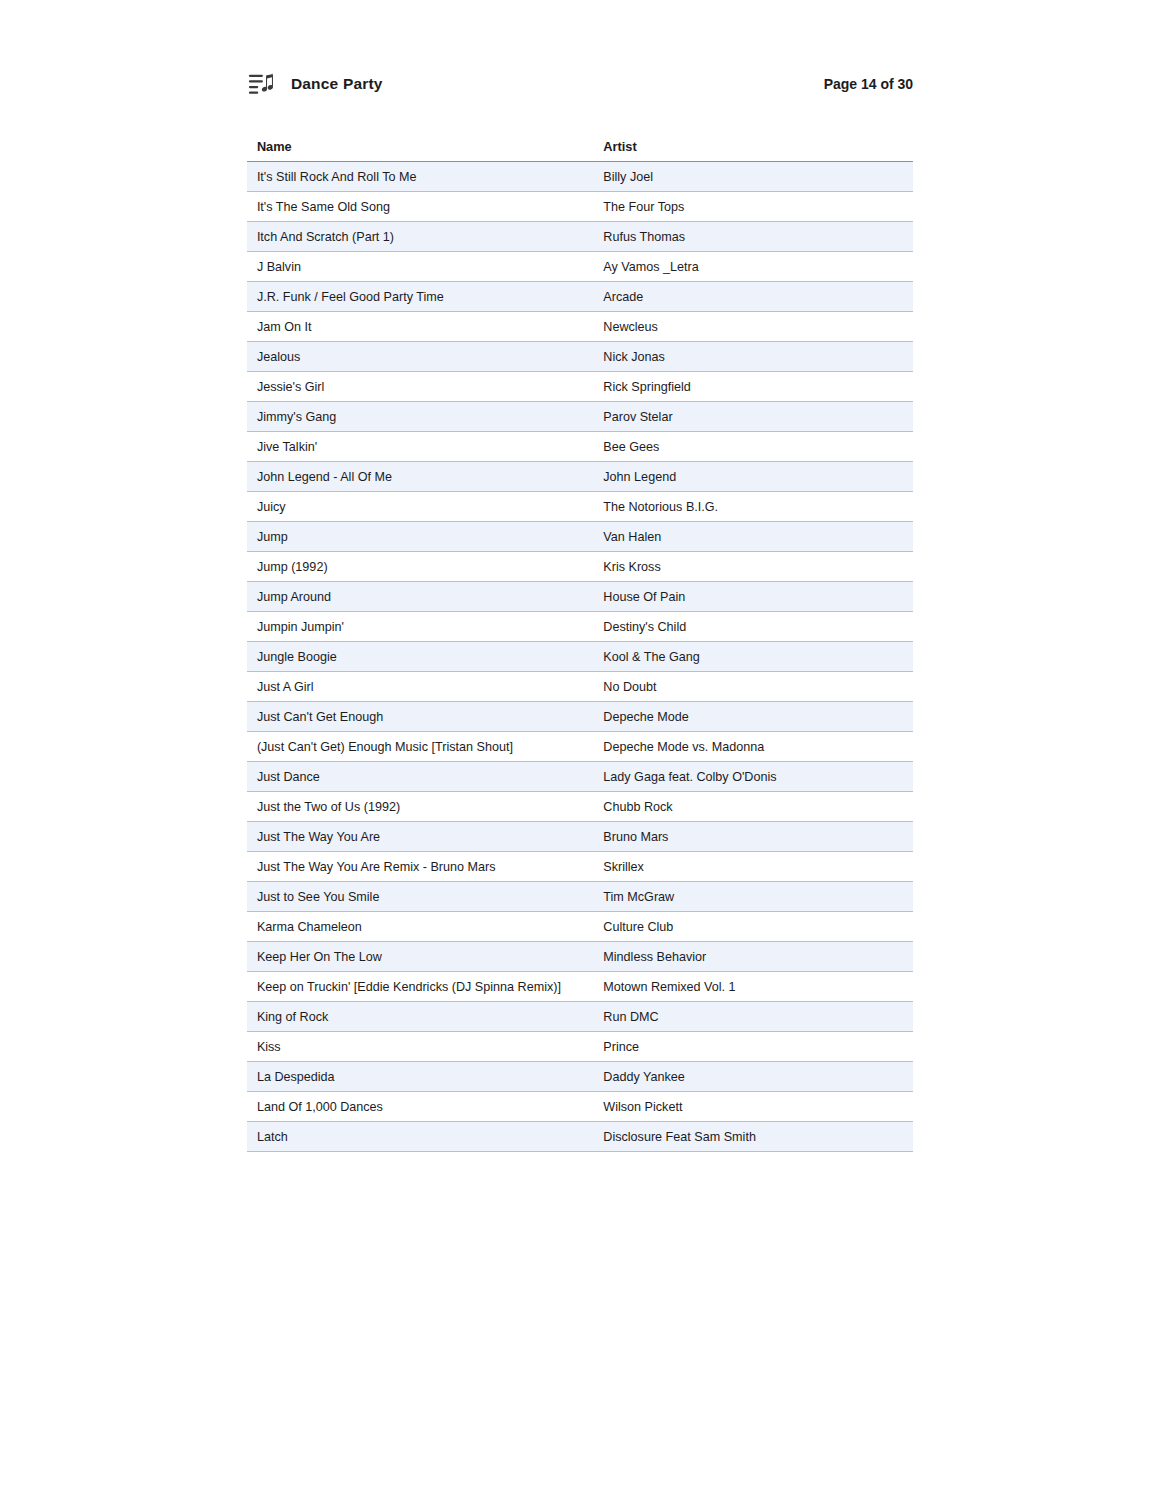Dance Party
Page 14 of 30
| Name | Artist |
| --- | --- |
| It's Still Rock And Roll To Me | Billy Joel |
| It's The Same Old Song | The Four Tops |
| Itch And Scratch (Part 1) | Rufus Thomas |
| J Balvin | Ay Vamos _Letra |
| J.R. Funk / Feel Good Party Time | Arcade |
| Jam On It | Newcleus |
| Jealous | Nick Jonas |
| Jessie's Girl | Rick Springfield |
| Jimmy's Gang | Parov Stelar |
| Jive Talkin' | Bee Gees |
| John Legend - All Of Me | John Legend |
| Juicy | The Notorious B.I.G. |
| Jump | Van Halen |
| Jump (1992) | Kris Kross |
| Jump Around | House Of Pain |
| Jumpin Jumpin' | Destiny's Child |
| Jungle Boogie | Kool & The Gang |
| Just A Girl | No Doubt |
| Just Can't Get Enough | Depeche Mode |
| (Just Can't Get) Enough Music [Tristan Shout] | Depeche Mode vs. Madonna |
| Just Dance | Lady Gaga feat. Colby O'Donis |
| Just the Two of Us (1992) | Chubb Rock |
| Just The Way You Are | Bruno Mars |
| Just The Way You Are Remix - Bruno Mars | Skrillex |
| Just to See You Smile | Tim McGraw |
| Karma Chameleon | Culture Club |
| Keep Her On The Low | Mindless Behavior |
| Keep on Truckin' [Eddie Kendricks (DJ Spinna Remix)] | Motown Remixed Vol. 1 |
| King of Rock | Run DMC |
| Kiss | Prince |
| La Despedida | Daddy Yankee |
| Land Of 1,000 Dances | Wilson Pickett |
| Latch | Disclosure Feat Sam Smith |